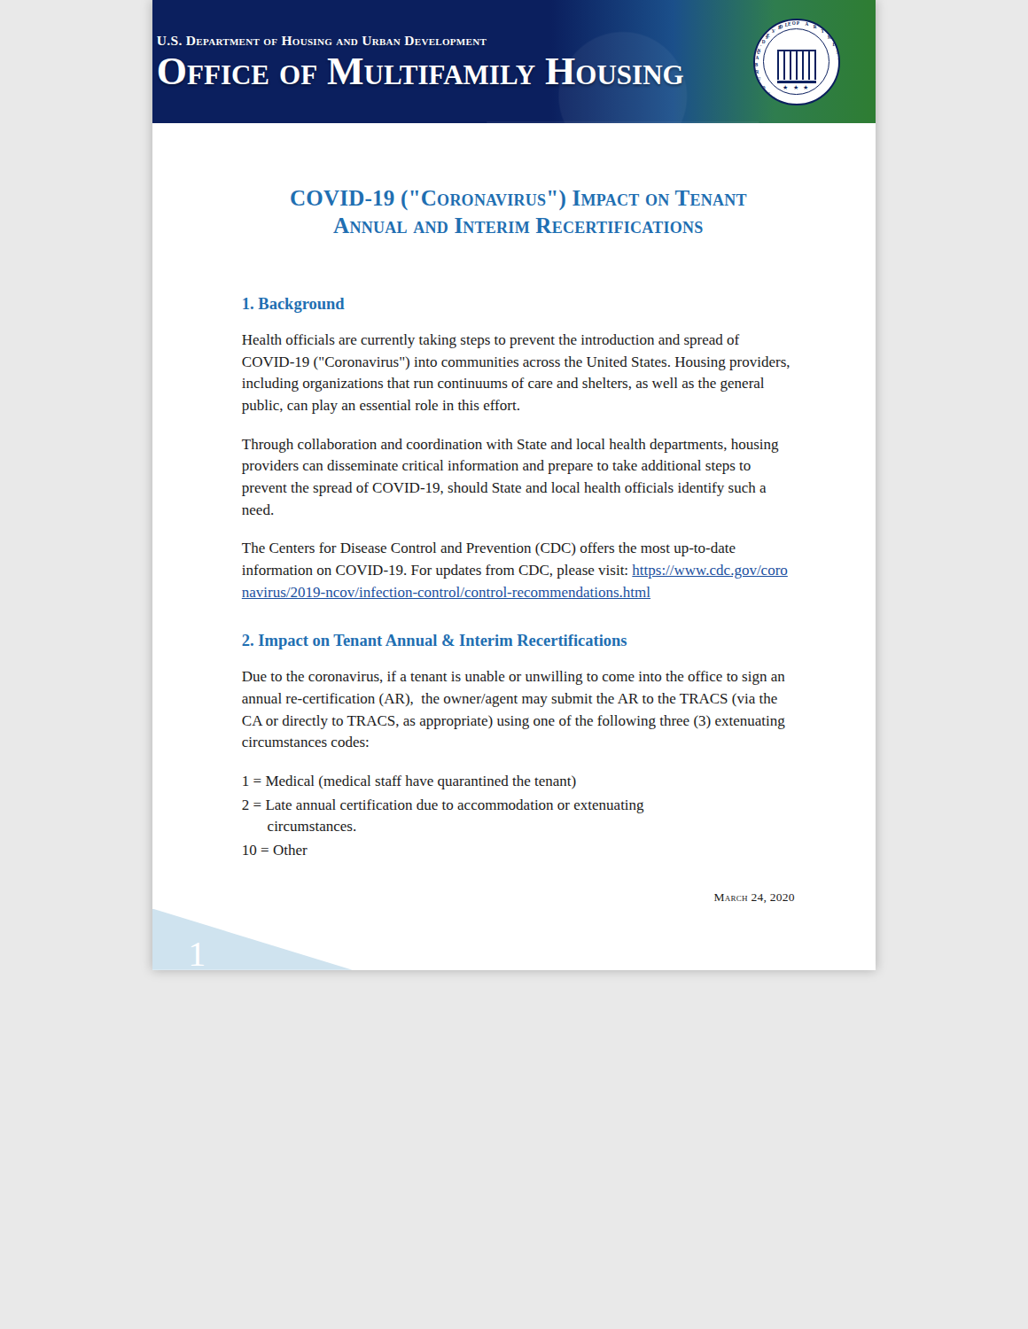U.S. Department of Housing and Urban Development
Office of Multifamily Housing
U . S . D E P A R T M E N T O F H O U S I N G A N D U R B A N D E V E L O
★ ★ ★
COVID-19 ("Coronavirus") Impact on Tenant Annual and Interim Recertifications
1. Background
Health officials are currently taking steps to prevent the introduction and spread of COVID-19 ("Coronavirus") into communities across the United States. Housing providers, including organizations that run continuums of care and shelters, as well as the general public, can play an essential role in this effort.
Through collaboration and coordination with State and local health departments, housing providers can disseminate critical information and prepare to take additional steps to prevent the spread of COVID-19, should State and local health officials identify such a need.
The Centers for Disease Control and Prevention (CDC) offers the most up-to-date information on COVID-19. For updates from CDC, please visit: https://www.cdc.gov/coronavirus/2019-ncov/infection-control/control-recommendations.html
2. Impact on Tenant Annual & Interim Recertifications
Due to the coronavirus, if a tenant is unable or unwilling to come into the office to sign an annual re-certification (AR), the owner/agent may submit the AR to the TRACS (via the CA or directly to TRACS, as appropriate) using one of the following three (3) extenuating circumstances codes:
1 = Medical (medical staff have quarantined the tenant)
2 = Late annual certification due to accommodation or extenuating circumstances.
10 = Other
March 24, 2020
1